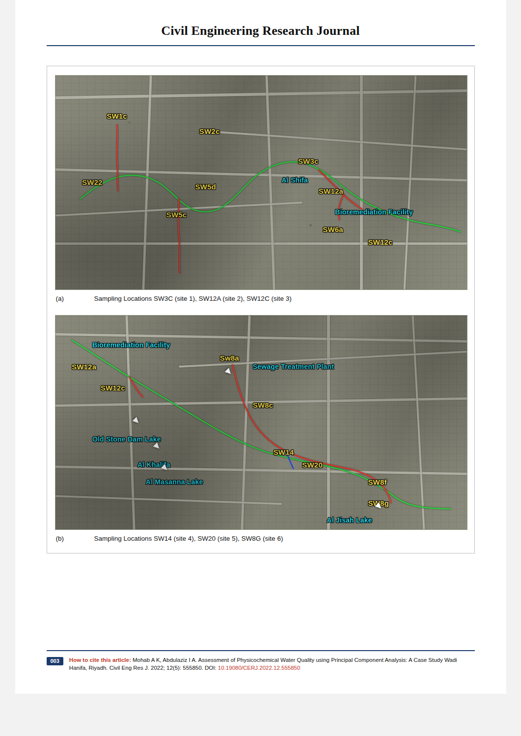Civil Engineering Research Journal
SW1c SW2c SW3c SW22 SW5d SW5c Al Shifa SW12a Bioremediation Facility SW6a SW12c
(a)
Sampling Locations SW3C (site 1), SW12A (site 2), SW12C (site 3)
Bioremediation Facility SW12a Sw8a Sewage Treatment Plant SW12c SW8c Old Stone Dam Lake SW14 Al Khalifa SW20 Al Masanna Lake SW8f SW8g Al Jisah Lake
(b)
Sampling Locations SW14 (site 4), SW20 (site 5), SW8G (site 6)
003
How to cite this article: Mohab A K, Abdulaziz I A. Assessment of Physicochemical Water Quality using Principal Component Analysis: A Case Study Wadi Hanifa, Riyadh. Civil Eng Res J. 2022; 12(5): 555850. DOI: 10.19080/CERJ.2022.12.555850